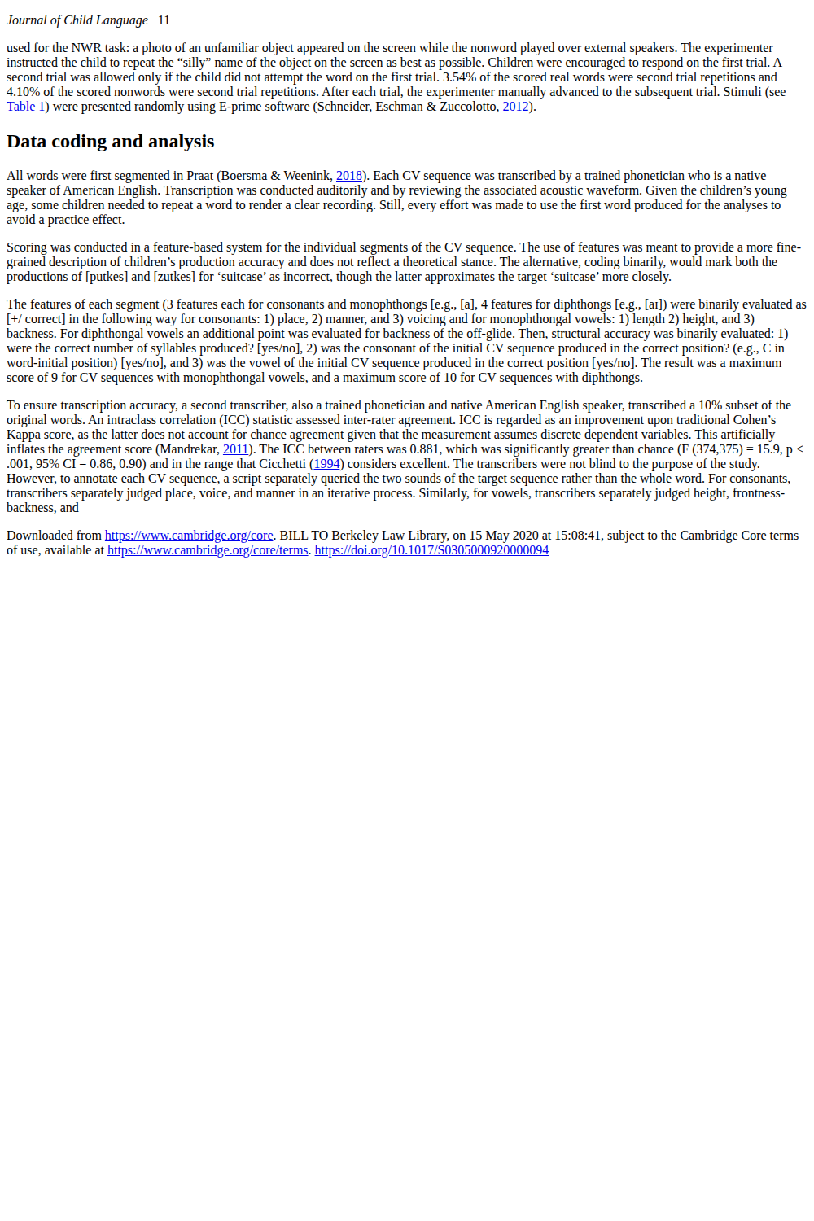Journal of Child Language 11
used for the NWR task: a photo of an unfamiliar object appeared on the screen while the nonword played over external speakers. The experimenter instructed the child to repeat the “silly” name of the object on the screen as best as possible. Children were encouraged to respond on the first trial. A second trial was allowed only if the child did not attempt the word on the first trial. 3.54% of the scored real words were second trial repetitions and 4.10% of the scored nonwords were second trial repetitions. After each trial, the experimenter manually advanced to the subsequent trial. Stimuli (see Table 1) were presented randomly using E-prime software (Schneider, Eschman & Zuccolotto, 2012).
Data coding and analysis
All words were first segmented in Praat (Boersma & Weenink, 2018). Each CV sequence was transcribed by a trained phonetician who is a native speaker of American English. Transcription was conducted auditorily and by reviewing the associated acoustic waveform. Given the children’s young age, some children needed to repeat a word to render a clear recording. Still, every effort was made to use the first word produced for the analyses to avoid a practice effect.
Scoring was conducted in a feature-based system for the individual segments of the CV sequence. The use of features was meant to provide a more fine-grained description of children’s production accuracy and does not reflect a theoretical stance. The alternative, coding binarily, would mark both the productions of [putkes] and [zutkes] for ‘suitcase’ as incorrect, though the latter approximates the target ‘suitcase’ more closely.
The features of each segment (3 features each for consonants and monophthongs [e.g., [a], 4 features for diphthongs [e.g., [aɪ]) were binarily evaluated as [+/ correct] in the following way for consonants: 1) place, 2) manner, and 3) voicing and for monophthongal vowels: 1) length 2) height, and 3) backness. For diphthongal vowels an additional point was evaluated for backness of the off-glide. Then, structural accuracy was binarily evaluated: 1) were the correct number of syllables produced? [yes/no], 2) was the consonant of the initial CV sequence produced in the correct position? (e.g., C in word-initial position) [yes/no], and 3) was the vowel of the initial CV sequence produced in the correct position [yes/no]. The result was a maximum score of 9 for CV sequences with monophthongal vowels, and a maximum score of 10 for CV sequences with diphthongs.
To ensure transcription accuracy, a second transcriber, also a trained phonetician and native American English speaker, transcribed a 10% subset of the original words. An intraclass correlation (ICC) statistic assessed inter-rater agreement. ICC is regarded as an improvement upon traditional Cohen’s Kappa score, as the latter does not account for chance agreement given that the measurement assumes discrete dependent variables. This artificially inflates the agreement score (Mandrekar, 2011). The ICC between raters was 0.881, which was significantly greater than chance (F (374,375) = 15.9, p < .001, 95% CI = 0.86, 0.90) and in the range that Cicchetti (1994) considers excellent. The transcribers were not blind to the purpose of the study. However, to annotate each CV sequence, a script separately queried the two sounds of the target sequence rather than the whole word. For consonants, transcribers separately judged place, voice, and manner in an iterative process. Similarly, for vowels, transcribers separately judged height, frontness-backness, and
Downloaded from https://www.cambridge.org/core. BILL TO Berkeley Law Library, on 15 May 2020 at 15:08:41, subject to the Cambridge Core terms of use, available at https://www.cambridge.org/core/terms. https://doi.org/10.1017/S0305000920000094